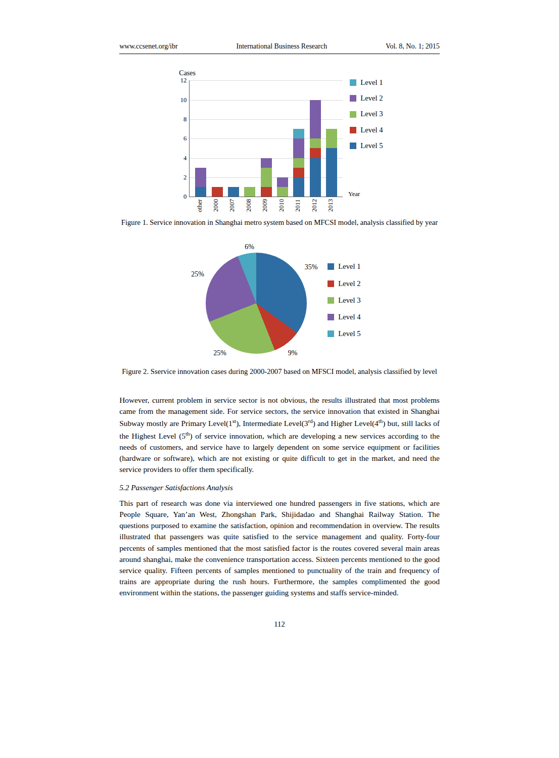www.ccsenet.org/ibr International Business Research Vol. 8, No. 1; 2015
Cases
12
10
8
6
4
2
0
Year
other 2000 2007 2008 2009 2010 2011 2012 2013
Level 1
Level 2
Level 3
Level 4
Level 5
Figure 1. Service innovation in Shanghai metro system based on MFCSI model, analysis classified by year
35% 9% 25% 25% 6%
Level 1
Level 2
Level 3
Level 4
Level 5
Figure 2. Sservice innovation cases during 2000-2007 based on MFSCI model, analysis classified by level
However, current problem in service sector is not obvious, the results illustrated that most problems came from the management side. For service sectors, the service innovation that existed in Shanghai Subway mostly are Primary Level(1st), Intermediate Level(3rd) and Higher Level(4th) but, still lacks of the Highest Level (5th) of service innovation, which are developing a new services according to the needs of customers, and service have to largely dependent on some service equipment or facilities (hardware or software), which are not existing or quite difficult to get in the market, and need the service providers to offer them specifically.
5.2 Passenger Satisfactions Analysis
This part of research was done via interviewed one hundred passengers in five stations, which are People Square, Yan’an West, Zhongshan Park, Shijidadao and Shanghai Railway Station. The questions purposed to examine the satisfaction, opinion and recommendation in overview. The results illustrated that passengers was quite satisfied to the service management and quality. Forty-four percents of samples mentioned that the most satisfied factor is the routes covered several main areas around shanghai, make the convenience transportation access. Sixteen percents mentioned to the good service quality. Fifteen percents of samples mentioned to punctuality of the train and frequency of trains are appropriate during the rush hours. Furthermore, the samples complimented the good environment within the stations, the passenger guiding systems and staffs service-minded.
112